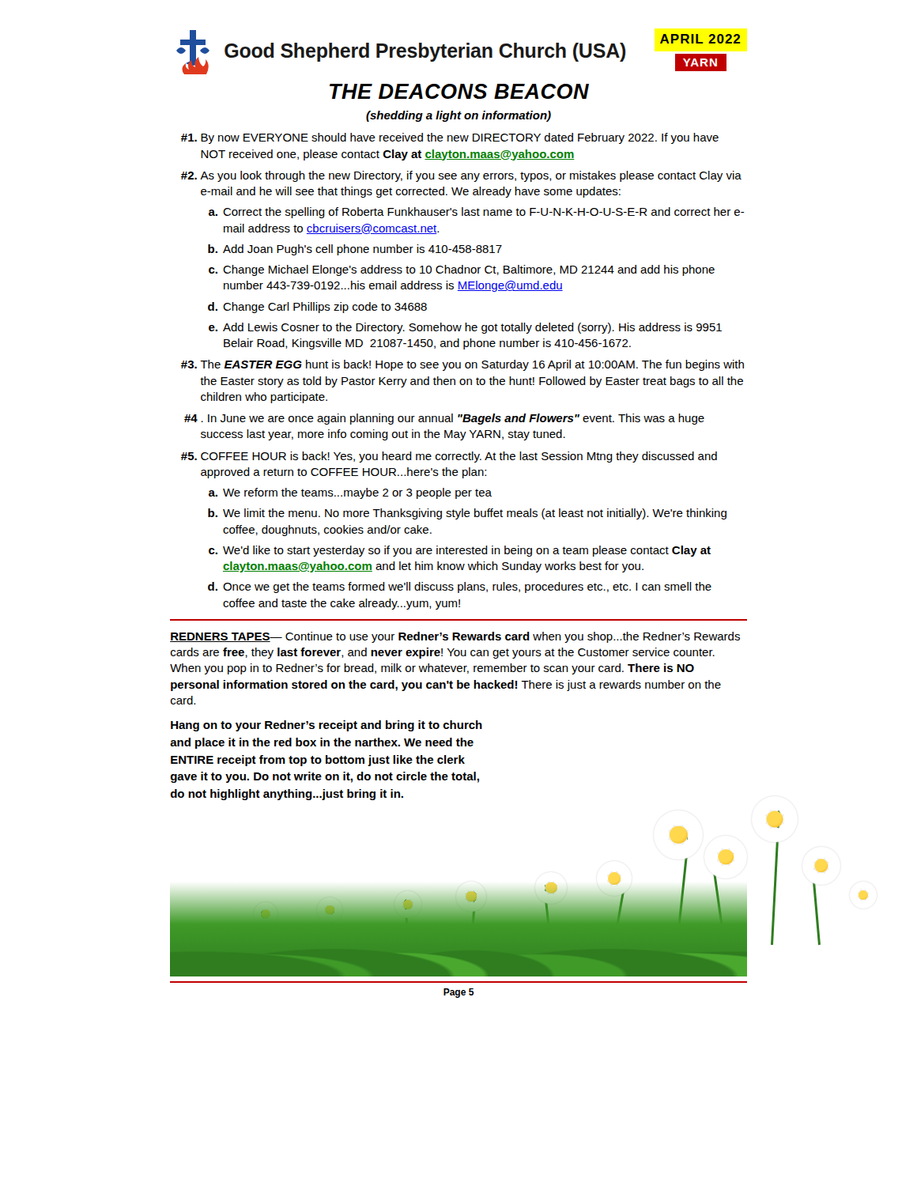Good Shepherd Presbyterian Church (USA)
APRIL 2022
YARN
THE DEACONS BEACON
(shedding a light on information)
#1. By now EVERYONE should have received the new DIRECTORY dated February 2022. If you have NOT received one, please contact Clay at clayton.maas@yahoo.com
#2. As you look through the new Directory, if you see any errors, typos, or mistakes please contact Clay via e-mail and he will see that things get corrected. We already have some updates:
a. Correct the spelling of Roberta Funkhauser's last name to F-U-N-K-H-O-U-S-E-R and correct her e-mail address to cbcruisers@comcast.net.
b. Add Joan Pugh's cell phone number is 410-458-8817
c. Change Michael Elonge's address to 10 Chadnor Ct, Baltimore, MD 21244 and add his phone number 443-739-0192...his email address is MElonge@umd.edu
d. Change Carl Phillips zip code to 34688
e. Add Lewis Cosner to the Directory. Somehow he got totally deleted (sorry). His address is 9951 Belair Road, Kingsville MD 21087-1450, and phone number is 410-456-1672.
#3. The EASTER EGG hunt is back! Hope to see you on Saturday 16 April at 10:00AM. The fun begins with the Easter story as told by Pastor Kerry and then on to the hunt! Followed by Easter treat bags to all the children who participate.
#4. In June we are once again planning our annual "Bagels and Flowers" event. This was a huge success last year, more info coming out in the May YARN, stay tuned.
#5. COFFEE HOUR is back! Yes, you heard me correctly. At the last Session Mtng they discussed and approved a return to COFFEE HOUR...here's the plan:
a. We reform the teams...maybe 2 or 3 people per tea
b. We limit the menu. No more Thanksgiving style buffet meals (at least not initially). We're thinking coffee, doughnuts, cookies and/or cake.
c. We'd like to start yesterday so if you are interested in being on a team please contact Clay at clayton.maas@yahoo.com and let him know which Sunday works best for you.
d. Once we get the teams formed we'll discuss plans, rules, procedures etc., etc. I can smell the coffee and taste the cake already...yum, yum!
REDNERS TAPES— Continue to use your Redner’s Rewards card when you shop...the Redner’s Rewards cards are free, they last forever, and never expire! You can get yours at the Customer service counter. When you pop in to Redner’s for bread, milk or whatever, remember to scan your card. There is NO personal information stored on the card, you can't be hacked! There is just a rewards number on the card.
Hang on to your Redner’s receipt and bring it to church and place it in the red box in the narthex. We need the ENTIRE receipt from top to bottom just like the clerk gave it to you. Do not write on it, do not circle the total, do not highlight anything...just bring it in.
Page 5